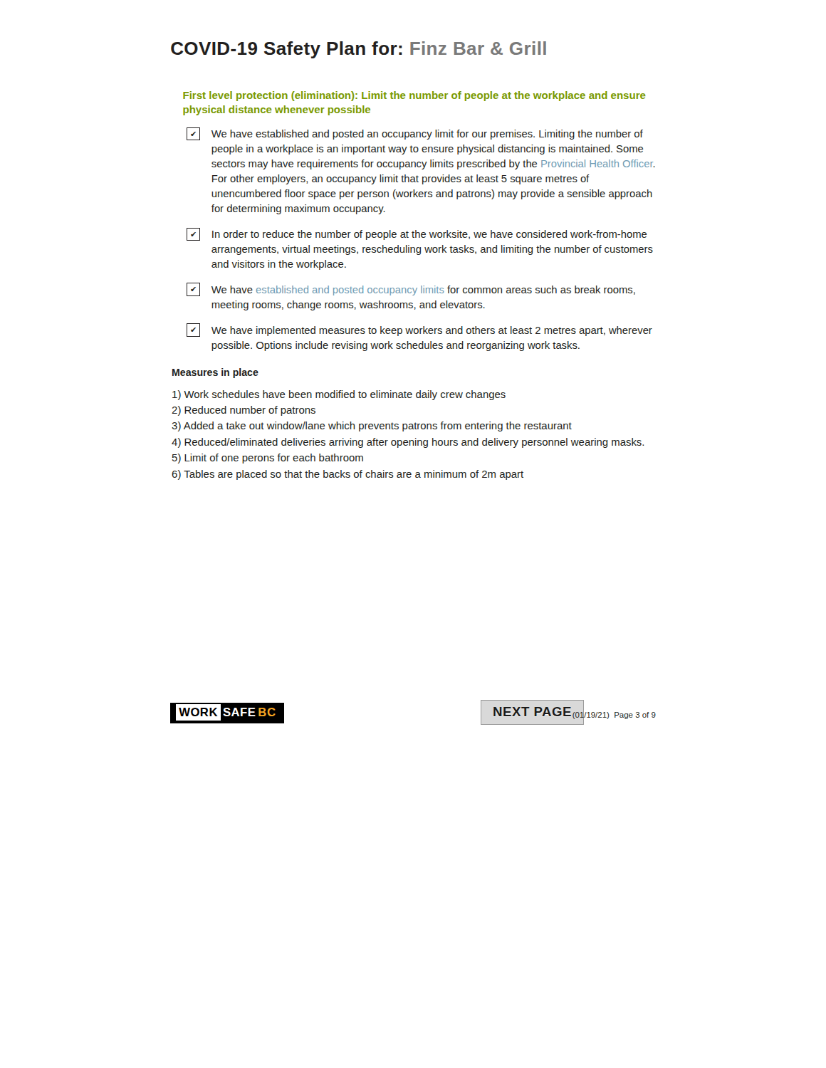COVID-19 Safety Plan for: Finz Bar & Grill
First level protection (elimination): Limit the number of people at the workplace and ensure physical distance whenever possible
We have established and posted an occupancy limit for our premises. Limiting the number of people in a workplace is an important way to ensure physical distancing is maintained. Some sectors may have requirements for occupancy limits prescribed by the Provincial Health Officer. For other employers, an occupancy limit that provides at least 5 square metres of unencumbered floor space per person (workers and patrons) may provide a sensible approach for determining maximum occupancy.
In order to reduce the number of people at the worksite, we have considered work-from-home arrangements, virtual meetings, rescheduling work tasks, and limiting the number of customers and visitors in the workplace.
We have established and posted occupancy limits for common areas such as break rooms, meeting rooms, change rooms, washrooms, and elevators.
We have implemented measures to keep workers and others at least 2 metres apart, wherever possible. Options include revising work schedules and reorganizing work tasks.
Measures in place
1) Work schedules have been modified to eliminate daily crew changes
2) Reduced number of patrons
3) Added a take out window/lane which prevents patrons from entering the restaurant
4) Reduced/eliminated deliveries arriving after opening hours and delivery personnel wearing masks.
5) Limit of one perons for each bathroom
6) Tables are placed so that the backs of chairs are a minimum of 2m apart
WORK SAFE BC
NEXT PAGE
(01/19/21) Page 3 of 9